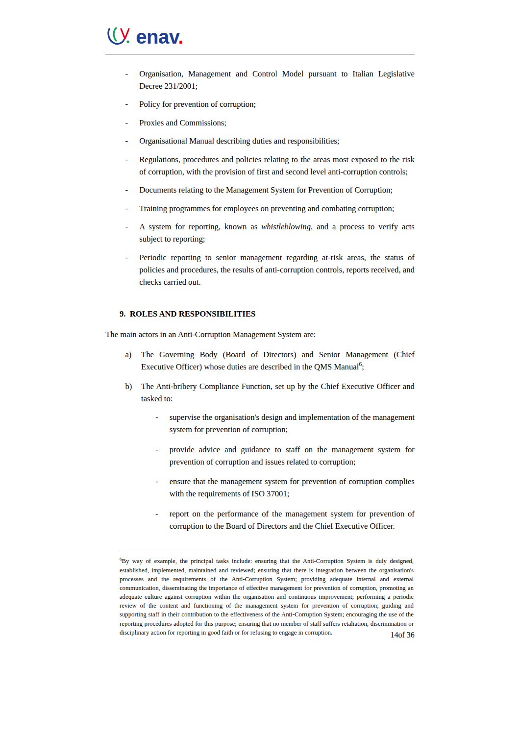enav.
Organisation, Management and Control Model pursuant to Italian Legislative Decree 231/2001;
Policy for prevention of corruption;
Proxies and Commissions;
Organisational Manual describing duties and responsibilities;
Regulations, procedures and policies relating to the areas most exposed to the risk of corruption, with the provision of first and second level anti-corruption controls;
Documents relating to the Management System for Prevention of Corruption;
Training programmes for employees on preventing and combating corruption;
A system for reporting, known as whistleblowing, and a process to verify acts subject to reporting;
Periodic reporting to senior management regarding at-risk areas, the status of policies and procedures, the results of anti-corruption controls, reports received, and checks carried out.
9. ROLES AND RESPONSIBILITIES
The main actors in an Anti-Corruption Management System are:
The Governing Body (Board of Directors) and Senior Management (Chief Executive Officer) whose duties are described in the QMS Manual6;
The Anti-bribery Compliance Function, set up by the Chief Executive Officer and tasked to:
supervise the organisation's design and implementation of the management system for prevention of corruption;
provide advice and guidance to staff on the management system for prevention of corruption and issues related to corruption;
ensure that the management system for prevention of corruption complies with the requirements of ISO 37001;
report on the performance of the management system for prevention of corruption to the Board of Directors and the Chief Executive Officer.
6By way of example, the principal tasks include: ensuring that the Anti-Corruption System is duly designed, established, implemented, maintained and reviewed; ensuring that there is integration between the organisation's processes and the requirements of the Anti-Corruption System; providing adequate internal and external communication, disseminating the importance of effective management for prevention of corruption, promoting an adequate culture against corruption within the organisation and continuous improvement; performing a periodic review of the content and functioning of the management system for prevention of corruption; guiding and supporting staff in their contribution to the effectiveness of the Anti-Corruption System; encouraging the use of the reporting procedures adopted for this purpose; ensuring that no member of staff suffers retaliation, discrimination or disciplinary action for reporting in good faith or for refusing to engage in corruption.
14of 36